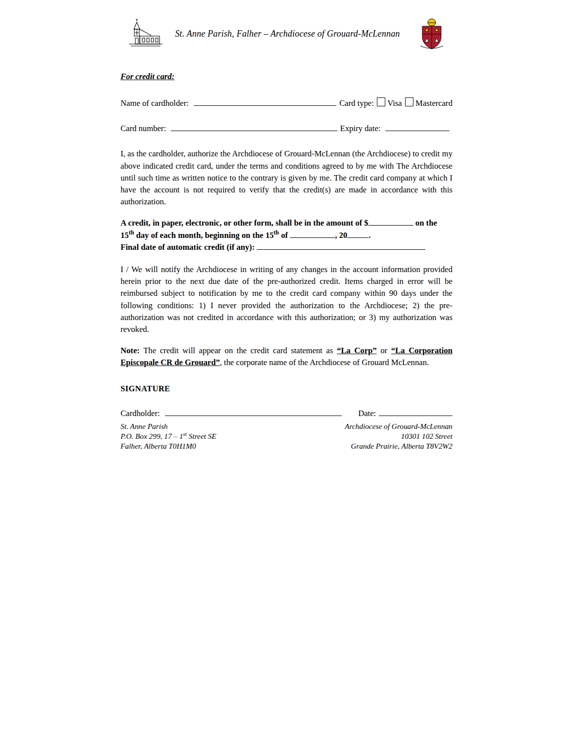St. Anne Parish, Falher – Archdiocese of Grouard-McLennan
For credit card:
Name of cardholder: Card type: Visa Mastercard
Card number: Expiry date:
I, as the cardholder, authorize the Archdiocese of Grouard-McLennan (the Archdiocese) to credit my above indicated credit card, under the terms and conditions agreed to by me with The Archdiocese until such time as written notice to the contrary is given by me. The credit card company at which I have the account is not required to verify that the credit(s) are made in accordance with this authorization.
A credit, in paper, electronic, or other form, shall be in the amount of $ on the 15th day of each month, beginning on the 15th of , 20 .
Final date of automatic credit (if any):
I / We will notify the Archdiocese in writing of any changes in the account information provided herein prior to the next due date of the pre-authorized credit. Items charged in error will be reimbursed subject to notification by me to the credit card company within 90 days under the following conditions: 1) I never provided the authorization to the Archdiocese; 2) the pre-authorization was not credited in accordance with this authorization; or 3) my authorization was revoked.
Note: The credit will appear on the credit card statement as “La Corp” or “La Corporation Episcopale CR de Grouard”, the corporate name of the Archdiocese of Grouard McLennan.
SIGNATURE
Cardholder: Date:
St. Anne Parish
P.O. Box 299, 17 – 1st Street SE
Falher, Alberta T0H1M0
Archdiocese of Grouard-McLennan
10301 102 Street
Grande Prairie, Alberta T8V2W2